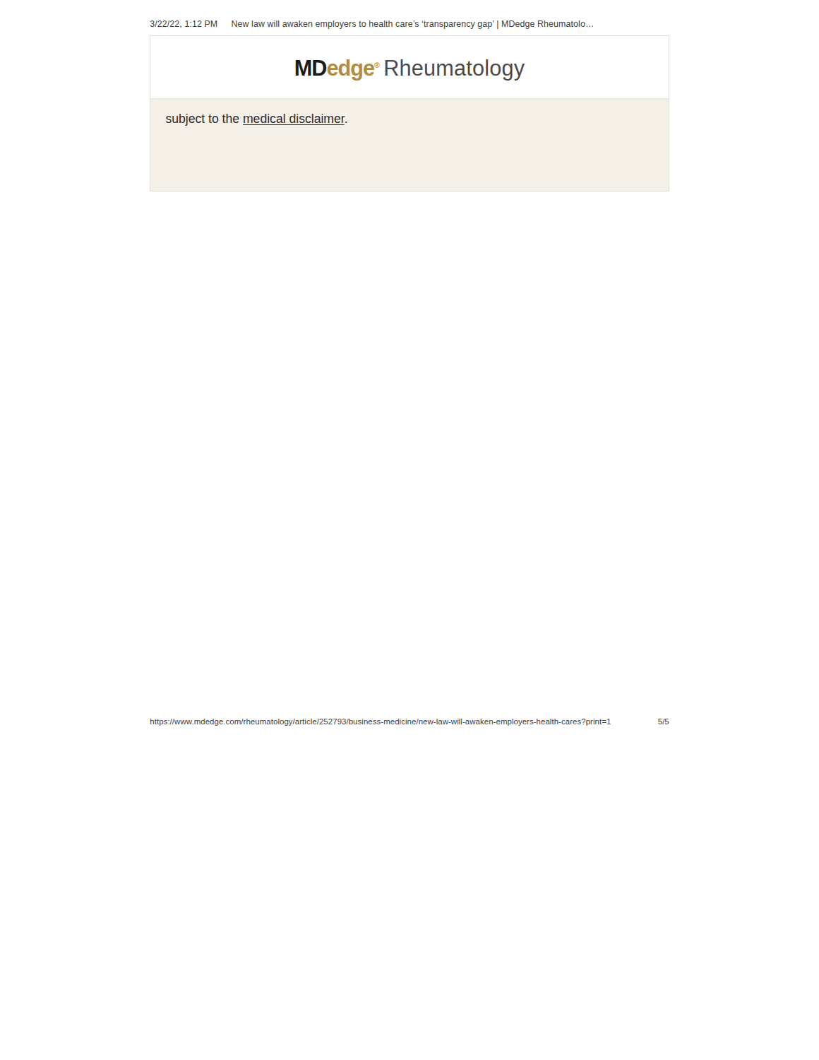3/22/22, 1:12 PM New law will awaken employers to health care’s ‘transparency gap’ | MDedge Rheumatology
MD edge®Rheumatology
subject to the medical disclaimer.
https://www.mdedge.com/rheumatology/article/252793/business-medicine/new-law-will-awaken-employers-health-cares?print=1 5/5